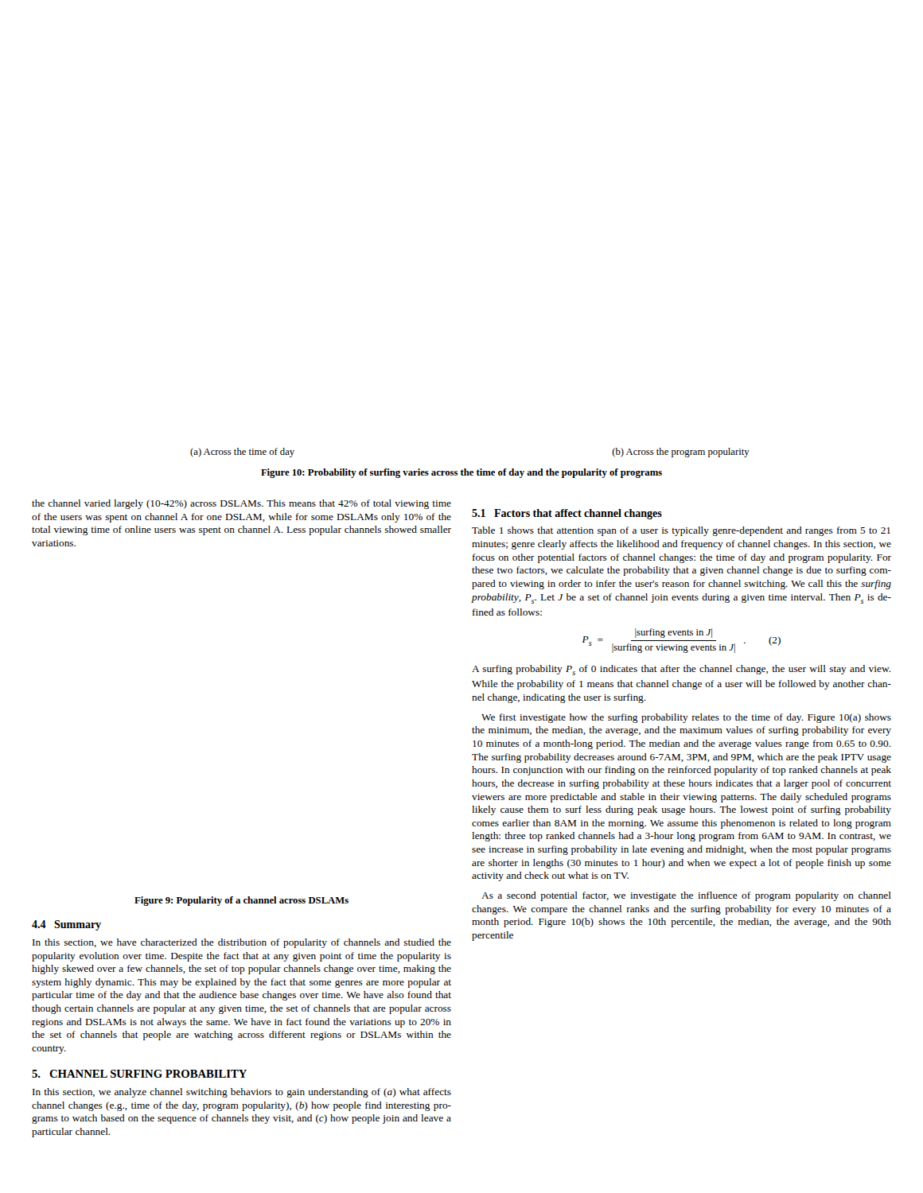(a) Across the time of day
(b) Across the program popularity
Figure 10: Probability of surfing varies across the time of day and the popularity of programs
the channel varied largely (10-42%) across DSLAMs. This means that 42% of total viewing time of the users was spent on channel A for one DSLAM, while for some DSLAMs only 10% of the total viewing time of online users was spent on channel A. Less popular channels showed smaller variations.
Figure 9: Popularity of a channel across DSLAMs
4.4 Summary
In this section, we have characterized the distribution of popularity of channels and studied the popularity evolution over time. Despite the fact that at any given point of time the popularity is highly skewed over a few channels, the set of top popular channels change over time, making the system highly dynamic. This may be explained by the fact that some genres are more popular at particular time of the day and that the audience base changes over time. We have also found that though certain channels are popular at any given time, the set of channels that are popular across regions and DSLAMs is not always the same. We have in fact found the variations up to 20% in the set of channels that people are watching across different regions or DSLAMs within the country.
5. CHANNEL SURFING PROBABILITY
In this section, we analyze channel switching behaviors to gain understanding of (a) what affects channel changes (e.g., time of the day, program popularity), (b) how people find interesting programs to watch based on the sequence of channels they visit, and (c) how people join and leave a particular channel.
5.1 Factors that affect channel changes
Table 1 shows that attention span of a user is typically genre-dependent and ranges from 5 to 21 minutes; genre clearly affects the likelihood and frequency of channel changes. In this section, we focus on other potential factors of channel changes: the time of day and program popularity. For these two factors, we calculate the probability that a given channel change is due to surfing compared to viewing in order to infer the user's reason for channel switching. We call this the surfing probability, Ps. Let J be a set of channel join events during a given time interval. Then Ps is defined as follows:
Ps = |surfing events in J| |surfing or viewing events in J| .
(2)
A surfing probability Ps of 0 indicates that after the channel change, the user will stay and view. While the probability of 1 means that channel change of a user will be followed by another channel change, indicating the user is surfing.
We first investigate how the surfing probability relates to the time of day. Figure 10(a) shows the minimum, the median, the average, and the maximum values of surfing probability for every 10 minutes of a month-long period. The median and the average values range from 0.65 to 0.90. The surfing probability decreases around 6-7AM, 3PM, and 9PM, which are the peak IPTV usage hours. In conjunction with our finding on the reinforced popularity of top ranked channels at peak hours, the decrease in surfing probability at these hours indicates that a larger pool of concurrent viewers are more predictable and stable in their viewing patterns. The daily scheduled programs likely cause them to surf less during peak usage hours. The lowest point of surfing probability comes earlier than 8AM in the morning. We assume this phenomenon is related to long program length: three top ranked channels had a 3-hour long program from 6AM to 9AM. In contrast, we see increase in surfing probability in late evening and midnight, when the most popular programs are shorter in lengths (30 minutes to 1 hour) and when we expect a lot of people finish up some activity and check out what is on TV.
As a second potential factor, we investigate the influence of program popularity on channel changes. We compare the channel ranks and the surfing probability for every 10 minutes of a month period. Figure 10(b) shows the 10th percentile, the median, the average, and the 90th percentile